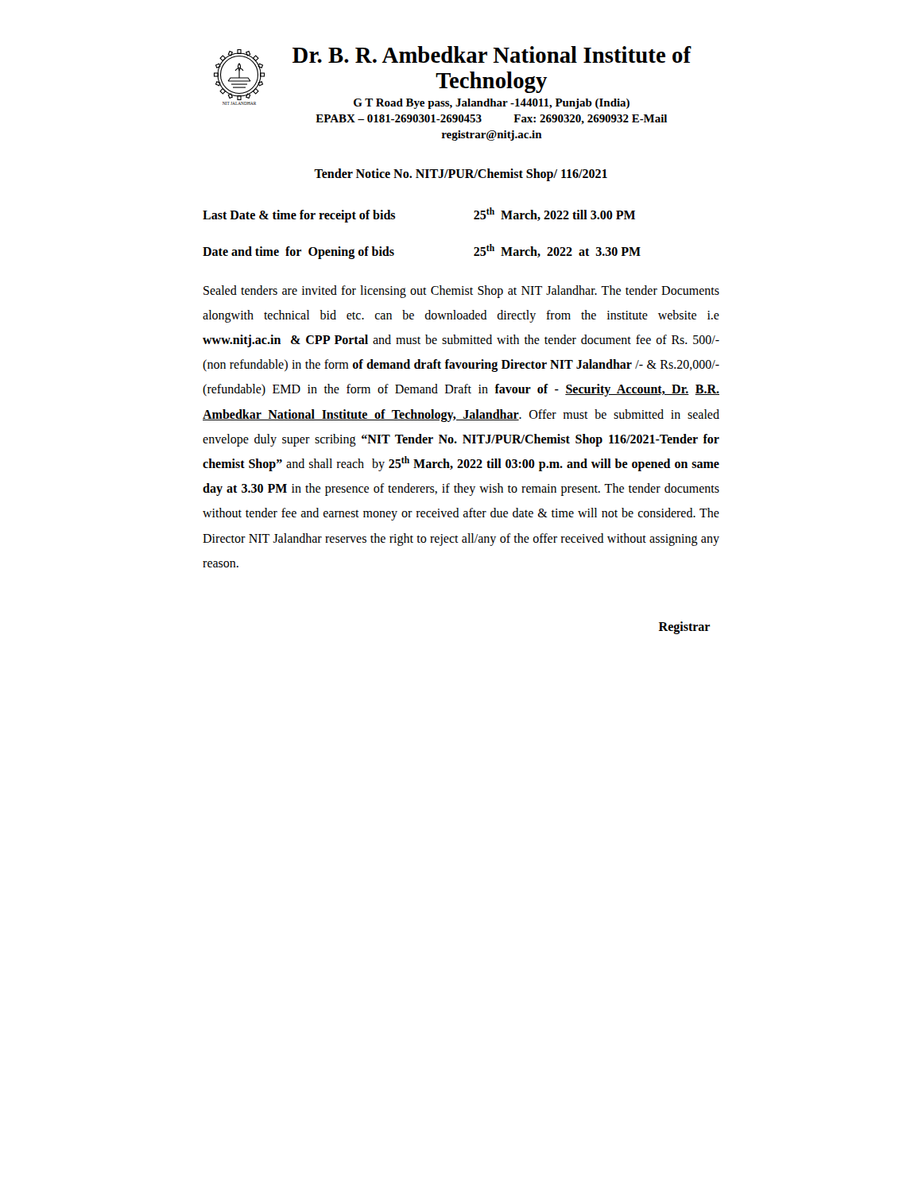NIT JALANDHAR
Dr. B. R. Ambedkar National Institute of Technology
G T Road Bye pass, Jalandhar -144011, Punjab (India)
EPABX – 0181-2690301-2690453 Fax: 2690320, 2690932 E-Mail registrar@nitj.ac.in
Tender Notice No. NITJ/PUR/Chemist Shop/ 116/2021
Last Date & time for receipt of bids 25th March, 2022 till 3.00 PM
Date and time for Opening of bids 25th March, 2022 at 3.30 PM
Sealed tenders are invited for licensing out Chemist Shop at NIT Jalandhar. The tender Documents alongwith technical bid etc. can be downloaded directly from the institute website i.e www.nitj.ac.in & CPP Portal and must be submitted with the tender document fee of Rs. 500/- (non refundable) in the form of demand draft favouring Director NIT Jalandhar /- & Rs.20,000/- (refundable) EMD in the form of Demand Draft in favour of - Security Account, Dr. B.R. Ambedkar National Institute of Technology, Jalandhar. Offer must be submitted in sealed envelope duly super scribing “NIT Tender No. NITJ/PUR/Chemist Shop 116/2021-Tender for chemist Shop” and shall reach by 25th March, 2022 till 03:00 p.m. and will be opened on same day at 3.30 PM in the presence of tenderers, if they wish to remain present. The tender documents without tender fee and earnest money or received after due date & time will not be considered. The Director NIT Jalandhar reserves the right to reject all/any of the offer received without assigning any reason.
Registrar